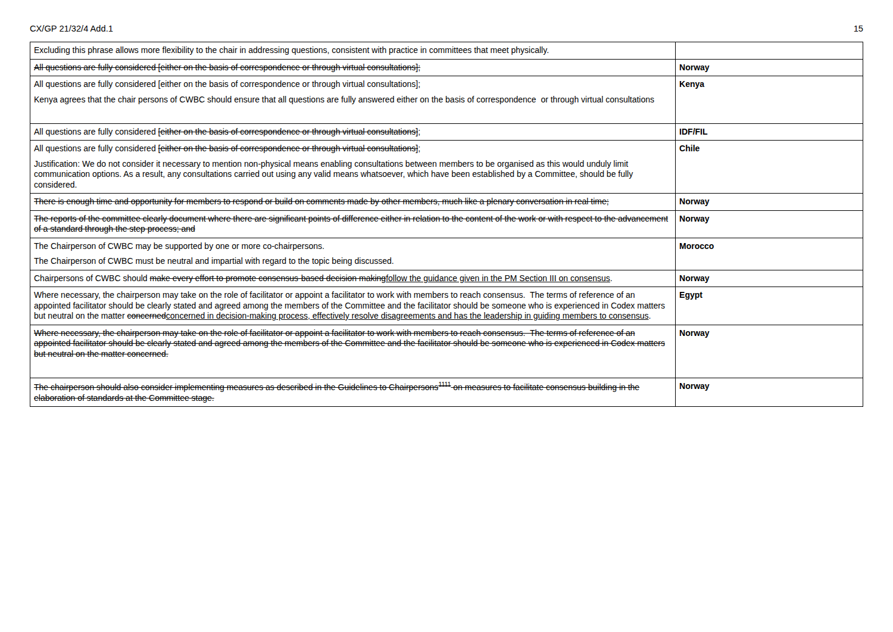CX/GP 21/32/4 Add.1 15
| Excluding this phrase allows more flexibility to the chair in addressing questions, consistent with practice in committees that meet physically. | |
| All questions are fully considered [either on the basis of correspondence or through virtual consultations]; | Norway |
| All questions are fully considered [either on the basis of correspondence or through virtual consultations]; Kenya agrees that the chair persons of CWBC should ensure that all questions are fully answered either on the basis of correspondence or through virtual consultations | Kenya |
| All questions are fully considered [either on the basis of correspondence or through virtual consultations] ; | IDF/FIL |
| All questions are fully considered [either on the basis of correspondence or through virtual consultations] ; Justification: We do not consider it necessary to mention non-physical means enabling consultations between members to be organised as this would unduly limit communication options. As a result, any consultations carried out using any valid means whatsoever, which have been established by a Committee, should be fully considered. | Chile |
| There is enough time and opportunity for members to respond or build on comments made by other members, much like a plenary conversation in real time; | Norway |
| The reports of the committee clearly document where there are significant points of difference either in relation to the content of the work or with respect to the advancement of a standard through the step process; and | Norway |
| The Chairperson of CWBC may be supported by one or more co-chairpersons. The Chairperson of CWBC must be neutral and impartial with regard to the topic being discussed. | Morocco |
| Chairpersons of CWBC should make every effort to promote consensus-based decision making follow the guidance given in the PM Section III on consensus . | Norway |
| Where necessary, the chairperson may take on the role of facilitator or appoint a facilitator to work with members to reach consensus. The terms of reference of an appointed facilitator should be clearly stated and agreed among the members of the Committee and the facilitator should be someone who is experienced in Codex matters but neutral on the matter concerned concerned in decision-making process, effectively resolve disagreements and has the leadership in guiding members to consensus . | Egypt |
| Where necessary, the chairperson may take on the role of facilitator or appoint a facilitator to work with members to reach consensus. The terms of reference of an appointed facilitator should be clearly stated and agreed among the members of the Committee and the facilitator should be someone who is experienced in Codex matters but neutral on the matter concerned. | Norway |
| The chairperson should also consider implementing measures as described in the Guidelines to Chairpersons 1111 on measures to facilitate consensus building in the elaboration of standards at the Committee stage. | Norway |